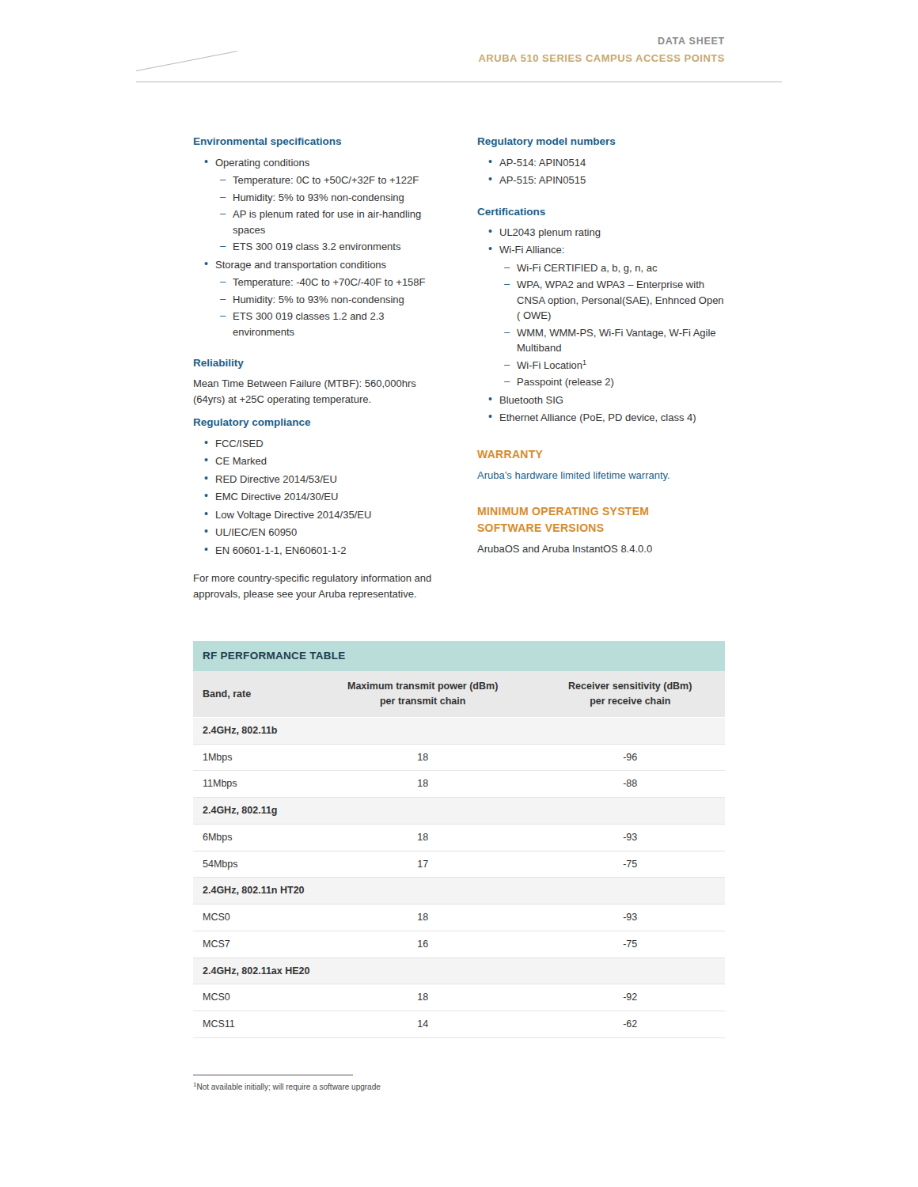DATA SHEET
ARUBA 510 SERIES CAMPUS ACCESS POINTS
Environmental specifications
Operating conditions
Temperature: 0C to +50C/+32F to +122F
Humidity: 5% to 93% non-condensing
AP is plenum rated for use in air-handling spaces
ETS 300 019 class 3.2 environments
Storage and transportation conditions
Temperature: -40C to +70C/-40F to +158F
Humidity: 5% to 93% non-condensing
ETS 300 019 classes 1.2 and 2.3 environments
Reliability
Mean Time Between Failure (MTBF): 560,000hrs (64yrs) at +25C operating temperature.
Regulatory compliance
FCC/ISED
CE Marked
RED Directive 2014/53/EU
EMC Directive 2014/30/EU
Low Voltage Directive 2014/35/EU
UL/IEC/EN 60950
EN 60601-1-1, EN60601-1-2
For more country-specific regulatory information and approvals, please see your Aruba representative.
Regulatory model numbers
AP-514: APIN0514
AP-515: APIN0515
Certifications
UL2043 plenum rating
Wi-Fi Alliance:
Wi-Fi CERTIFIED a, b, g, n, ac
WPA, WPA2 and WPA3 – Enterprise with CNSA option, Personal(SAE), Enhnced Open ( OWE)
WMM, WMM-PS, Wi-Fi Vantage, W-Fi Agile Multiband
Wi-Fi Location1
Passpoint (release 2)
Bluetooth SIG
Ethernet Alliance (PoE, PD device, class 4)
Warranty
Aruba’s hardware limited lifetime warranty.
Minimum operating system
software versions
ArubaOS and Aruba InstantOS 8.4.0.0
RF PERFORMANCE TABLE
| Band, rate | Maximum transmit power (dBm) per transmit chain | Receiver sensitivity (dBm) per receive chain |
| --- | --- | --- |
| 2.4GHz, 802.11b |
| 1Mbps | 18 | -96 |
| 11Mbps | 18 | -88 |
| 2.4GHz, 802.11g |
| 6Mbps | 18 | -93 |
| 54Mbps | 17 | -75 |
| 2.4GHz, 802.11n HT20 |
| MCS0 | 18 | -93 |
| MCS7 | 16 | -75 |
| 2.4GHz, 802.11ax HE20 |
| MCS0 | 18 | -92 |
| MCS11 | 14 | -62 |
1Not available initially; will require a software upgrade